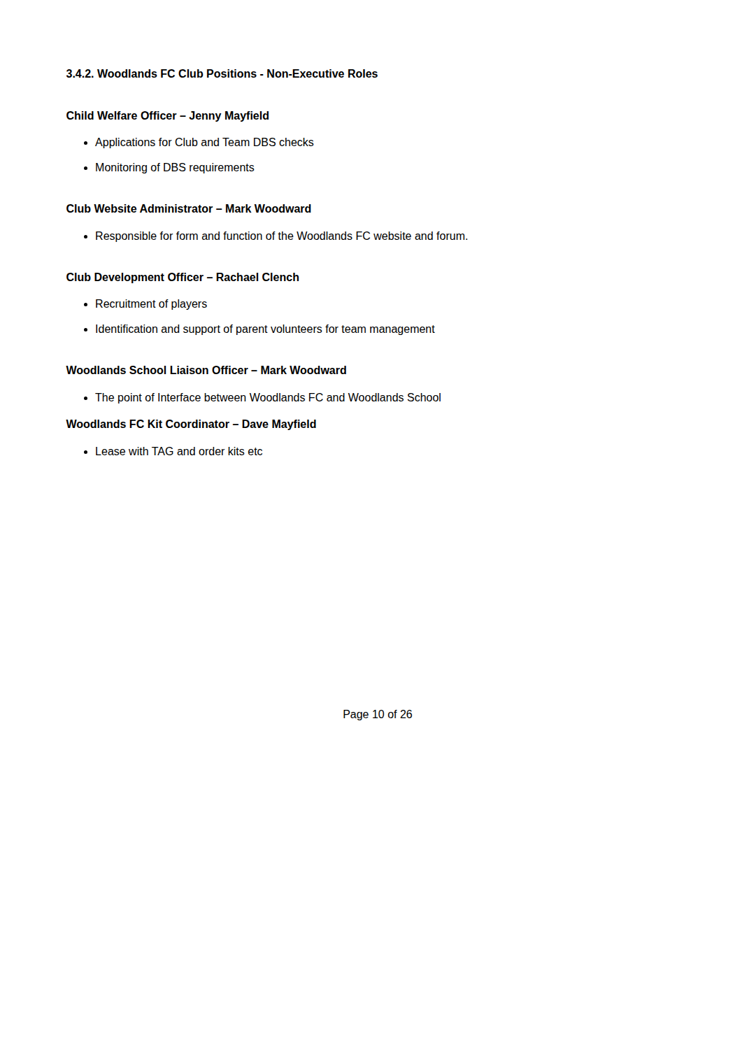3.4.2. Woodlands FC Club Positions - Non-Executive Roles
Child Welfare Officer – Jenny Mayfield
Applications for Club and Team DBS checks
Monitoring of DBS requirements
Club Website Administrator – Mark Woodward
Responsible for form and function of the Woodlands FC website and forum.
Club Development Officer – Rachael Clench
Recruitment of players
Identification and support of parent volunteers for team management
Woodlands School Liaison Officer – Mark Woodward
The point of Interface between Woodlands FC and Woodlands School
Woodlands FC Kit Coordinator – Dave Mayfield
Lease with TAG and order kits etc
Page 10 of 26